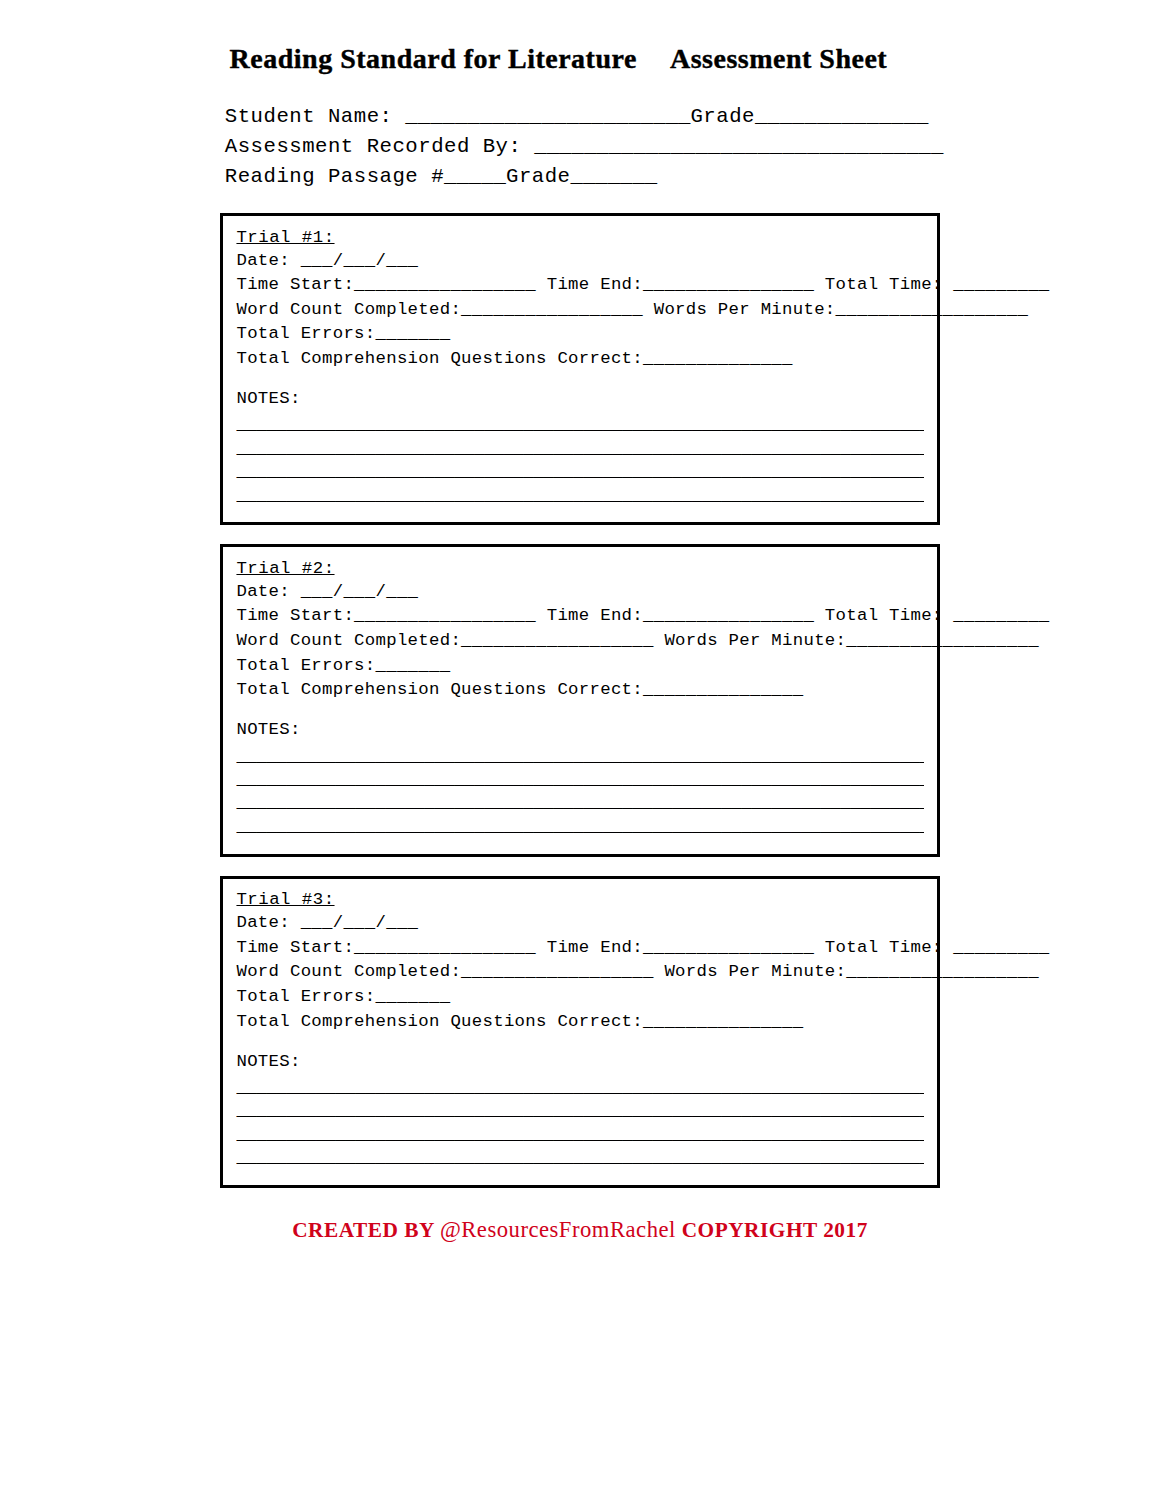Reading Standard for Literature
Assessment Sheet
Student Name: _______________________Grade______________
Assessment Recorded By: _________________________________
Reading Passage #_____Grade_______
Trial #1:
Date: ___/___/___
Time Start:_________________ Time End:________________ Total Time: _________
Word Count Completed:_________________ Words Per Minute:__________________
Total Errors:_______
Total Comprehension Questions Correct:______________
NOTES:
_______________________________________________________________________________
_______________________________________________________________________________
_______________________________________________________________________________
_______________________________________________________________________________
Trial #2:
Date: ___/___/___
Time Start:_________________ Time End:________________ Total Time: _________
Word Count Completed:__________________ Words Per Minute:__________________
Total Errors:_______
Total Comprehension Questions Correct:_______________
NOTES:
_______________________________________________________________________________
_______________________________________________________________________________
_______________________________________________________________________________
_______________________________________________________________________________
Trial #3:
Date: ___/___/___
Time Start:_________________ Time End:________________ Total Time: _________
Word Count Completed:__________________ Words Per Minute:__________________
Total Errors:_______
Total Comprehension Questions Correct:_______________
NOTES:
_______________________________________________________________________________
_______________________________________________________________________________
_______________________________________________________________________________
_______________________________________________________________________________
CREATED BY @ResourcesFromRachel COPYRIGHT 2017